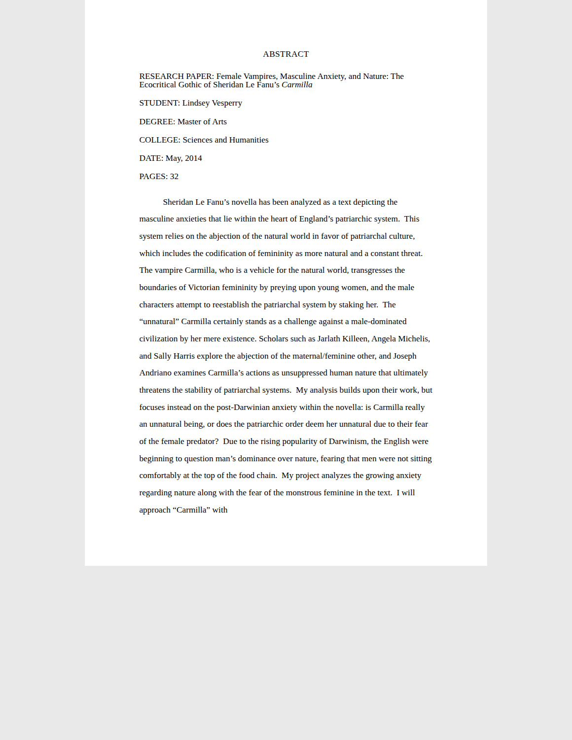ABSTRACT
RESEARCH PAPER:
Female Vampires, Masculine Anxiety, and Nature: The Ecocritical Gothic of Sheridan Le Fanu’s Carmilla
STUDENT:
Lindsey Vesperry
DEGREE:
Master of Arts
COLLEGE:
Sciences and Humanities
DATE:
May, 2014
PAGES:
32
Sheridan Le Fanu’s novella has been analyzed as a text depicting the masculine anxieties that lie within the heart of England’s patriarchic system. This system relies on the abjection of the natural world in favor of patriarchal culture, which includes the codification of femininity as more natural and a constant threat. The vampire Carmilla, who is a vehicle for the natural world, transgresses the boundaries of Victorian femininity by preying upon young women, and the male characters attempt to reestablish the patriarchal system by staking her. The “unnatural” Carmilla certainly stands as a challenge against a male-dominated civilization by her mere existence. Scholars such as Jarlath Killeen, Angela Michelis, and Sally Harris explore the abjection of the maternal/feminine other, and Joseph Andriano examines Carmilla’s actions as unsuppressed human nature that ultimately threatens the stability of patriarchal systems. My analysis builds upon their work, but focuses instead on the post-Darwinian anxiety within the novella: is Carmilla really an unnatural being, or does the patriarchic order deem her unnatural due to their fear of the female predator? Due to the rising popularity of Darwinism, the English were beginning to question man’s dominance over nature, fearing that men were not sitting comfortably at the top of the food chain. My project analyzes the growing anxiety regarding nature along with the fear of the monstrous feminine in the text. I will approach “Carmilla” with